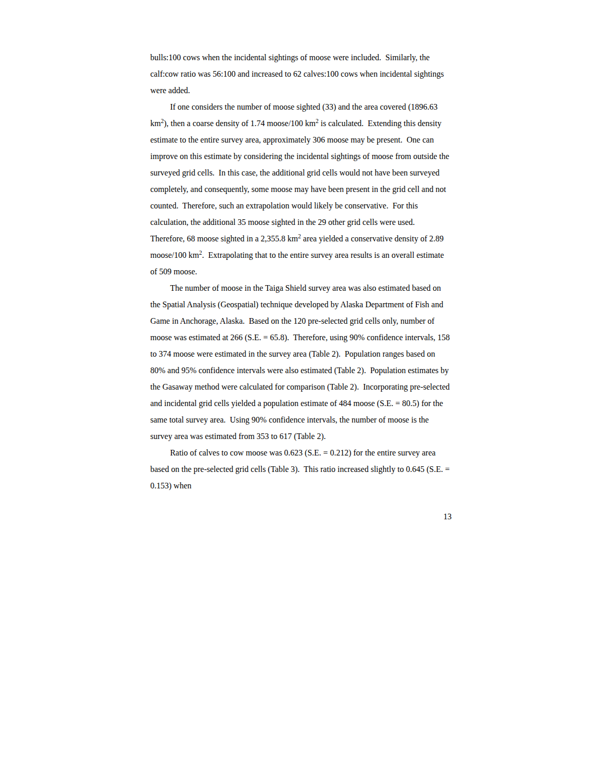bulls:100 cows when the incidental sightings of moose were included. Similarly, the calf:cow ratio was 56:100 and increased to 62 calves:100 cows when incidental sightings were added.
If one considers the number of moose sighted (33) and the area covered (1896.63 km2), then a coarse density of 1.74 moose/100 km2 is calculated. Extending this density estimate to the entire survey area, approximately 306 moose may be present. One can improve on this estimate by considering the incidental sightings of moose from outside the surveyed grid cells. In this case, the additional grid cells would not have been surveyed completely, and consequently, some moose may have been present in the grid cell and not counted. Therefore, such an extrapolation would likely be conservative. For this calculation, the additional 35 moose sighted in the 29 other grid cells were used. Therefore, 68 moose sighted in a 2,355.8 km2 area yielded a conservative density of 2.89 moose/100 km2. Extrapolating that to the entire survey area results is an overall estimate of 509 moose.
The number of moose in the Taiga Shield survey area was also estimated based on the Spatial Analysis (Geospatial) technique developed by Alaska Department of Fish and Game in Anchorage, Alaska. Based on the 120 pre-selected grid cells only, number of moose was estimated at 266 (S.E. = 65.8). Therefore, using 90% confidence intervals, 158 to 374 moose were estimated in the survey area (Table 2). Population ranges based on 80% and 95% confidence intervals were also estimated (Table 2). Population estimates by the Gasaway method were calculated for comparison (Table 2). Incorporating pre-selected and incidental grid cells yielded a population estimate of 484 moose (S.E. = 80.5) for the same total survey area. Using 90% confidence intervals, the number of moose is the survey area was estimated from 353 to 617 (Table 2).
Ratio of calves to cow moose was 0.623 (S.E. = 0.212) for the entire survey area based on the pre-selected grid cells (Table 3). This ratio increased slightly to 0.645 (S.E. = 0.153) when
13